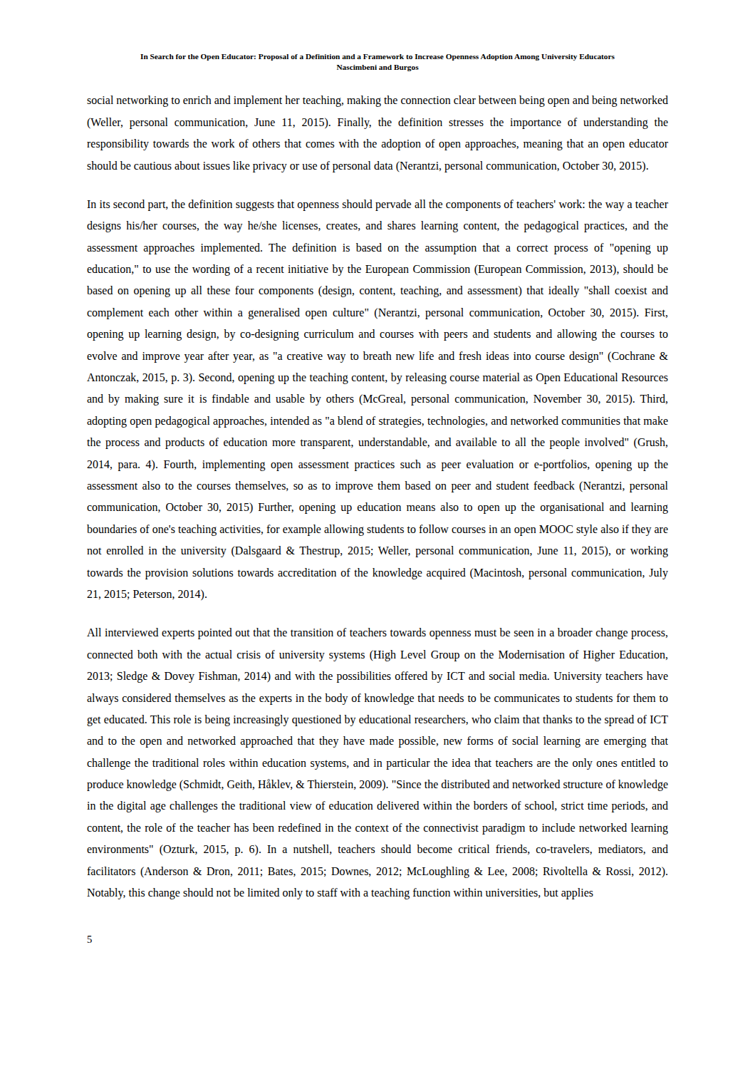In Search for the Open Educator: Proposal of a Definition and a Framework to Increase Openness Adoption Among University Educators
Nascimbeni and Burgos
social networking to enrich and implement her teaching, making the connection clear between being open and being networked (Weller, personal communication, June 11, 2015). Finally, the definition stresses the importance of understanding the responsibility towards the work of others that comes with the adoption of open approaches, meaning that an open educator should be cautious about issues like privacy or use of personal data (Nerantzi, personal communication, October 30, 2015).
In its second part, the definition suggests that openness should pervade all the components of teachers' work: the way a teacher designs his/her courses, the way he/she licenses, creates, and shares learning content, the pedagogical practices, and the assessment approaches implemented. The definition is based on the assumption that a correct process of "opening up education," to use the wording of a recent initiative by the European Commission (European Commission, 2013), should be based on opening up all these four components (design, content, teaching, and assessment) that ideally "shall coexist and complement each other within a generalised open culture" (Nerantzi, personal communication, October 30, 2015). First, opening up learning design, by co-designing curriculum and courses with peers and students and allowing the courses to evolve and improve year after year, as "a creative way to breath new life and fresh ideas into course design" (Cochrane & Antonczak, 2015, p. 3). Second, opening up the teaching content, by releasing course material as Open Educational Resources and by making sure it is findable and usable by others (McGreal, personal communication, November 30, 2015). Third, adopting open pedagogical approaches, intended as "a blend of strategies, technologies, and networked communities that make the process and products of education more transparent, understandable, and available to all the people involved" (Grush, 2014, para. 4). Fourth, implementing open assessment practices such as peer evaluation or e-portfolios, opening up the assessment also to the courses themselves, so as to improve them based on peer and student feedback (Nerantzi, personal communication, October 30, 2015) Further, opening up education means also to open up the organisational and learning boundaries of one's teaching activities, for example allowing students to follow courses in an open MOOC style also if they are not enrolled in the university (Dalsgaard & Thestrup, 2015; Weller, personal communication, June 11, 2015), or working towards the provision solutions towards accreditation of the knowledge acquired (Macintosh, personal communication, July 21, 2015; Peterson, 2014).
All interviewed experts pointed out that the transition of teachers towards openness must be seen in a broader change process, connected both with the actual crisis of university systems (High Level Group on the Modernisation of Higher Education, 2013; Sledge & Dovey Fishman, 2014) and with the possibilities offered by ICT and social media. University teachers have always considered themselves as the experts in the body of knowledge that needs to be communicates to students for them to get educated. This role is being increasingly questioned by educational researchers, who claim that thanks to the spread of ICT and to the open and networked approached that they have made possible, new forms of social learning are emerging that challenge the traditional roles within education systems, and in particular the idea that teachers are the only ones entitled to produce knowledge (Schmidt, Geith, Håklev, & Thierstein, 2009). "Since the distributed and networked structure of knowledge in the digital age challenges the traditional view of education delivered within the borders of school, strict time periods, and content, the role of the teacher has been redefined in the context of the connectivist paradigm to include networked learning environments" (Ozturk, 2015, p. 6). In a nutshell, teachers should become critical friends, co-travelers, mediators, and facilitators (Anderson & Dron, 2011; Bates, 2015; Downes, 2012; McLoughling & Lee, 2008; Rivoltella & Rossi, 2012). Notably, this change should not be limited only to staff with a teaching function within universities, but applies
5